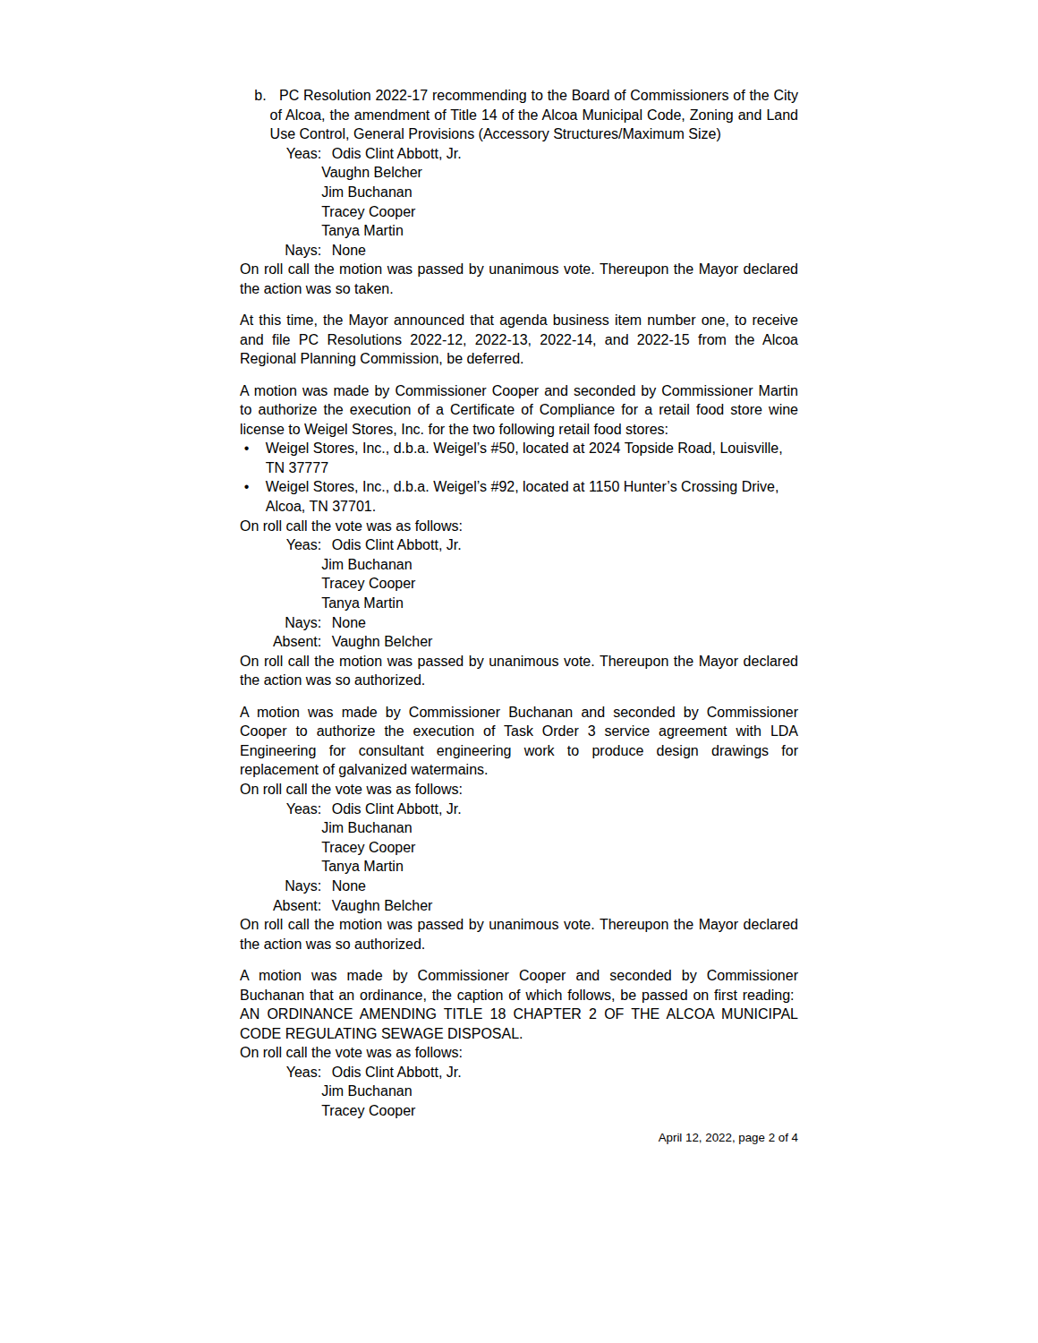b. PC Resolution 2022-17 recommending to the Board of Commissioners of the City of Alcoa, the amendment of Title 14 of the Alcoa Municipal Code, Zoning and Land Use Control, General Provisions (Accessory Structures/Maximum Size)
Yeas: Odis Clint Abbott, Jr.
Vaughn Belcher
Jim Buchanan
Tracey Cooper
Tanya Martin
Nays: None
On roll call the motion was passed by unanimous vote. Thereupon the Mayor declared the action was so taken.
At this time, the Mayor announced that agenda business item number one, to receive and file PC Resolutions 2022-12, 2022-13, 2022-14, and 2022-15 from the Alcoa Regional Planning Commission, be deferred.
A motion was made by Commissioner Cooper and seconded by Commissioner Martin to authorize the execution of a Certificate of Compliance for a retail food store wine license to Weigel Stores, Inc. for the two following retail food stores:
Weigel Stores, Inc., d.b.a. Weigel’s #50, located at 2024 Topside Road, Louisville, TN 37777
Weigel Stores, Inc., d.b.a. Weigel’s #92, located at 1150 Hunter’s Crossing Drive, Alcoa, TN 37701.
On roll call the vote was as follows:
Yeas: Odis Clint Abbott, Jr.
Jim Buchanan
Tracey Cooper
Tanya Martin
Nays: None
Absent: Vaughn Belcher
On roll call the motion was passed by unanimous vote. Thereupon the Mayor declared the action was so authorized.
A motion was made by Commissioner Buchanan and seconded by Commissioner Cooper to authorize the execution of Task Order 3 service agreement with LDA Engineering for consultant engineering work to produce design drawings for replacement of galvanized watermains.
On roll call the vote was as follows:
Yeas: Odis Clint Abbott, Jr.
Jim Buchanan
Tracey Cooper
Tanya Martin
Nays: None
Absent: Vaughn Belcher
On roll call the motion was passed by unanimous vote. Thereupon the Mayor declared the action was so authorized.
A motion was made by Commissioner Cooper and seconded by Commissioner Buchanan that an ordinance, the caption of which follows, be passed on first reading: AN ORDINANCE AMENDING TITLE 18 CHAPTER 2 OF THE ALCOA MUNICIPAL CODE REGULATING SEWAGE DISPOSAL.
On roll call the vote was as follows:
Yeas: Odis Clint Abbott, Jr.
Jim Buchanan
Tracey Cooper
April 12, 2022, page 2 of 4